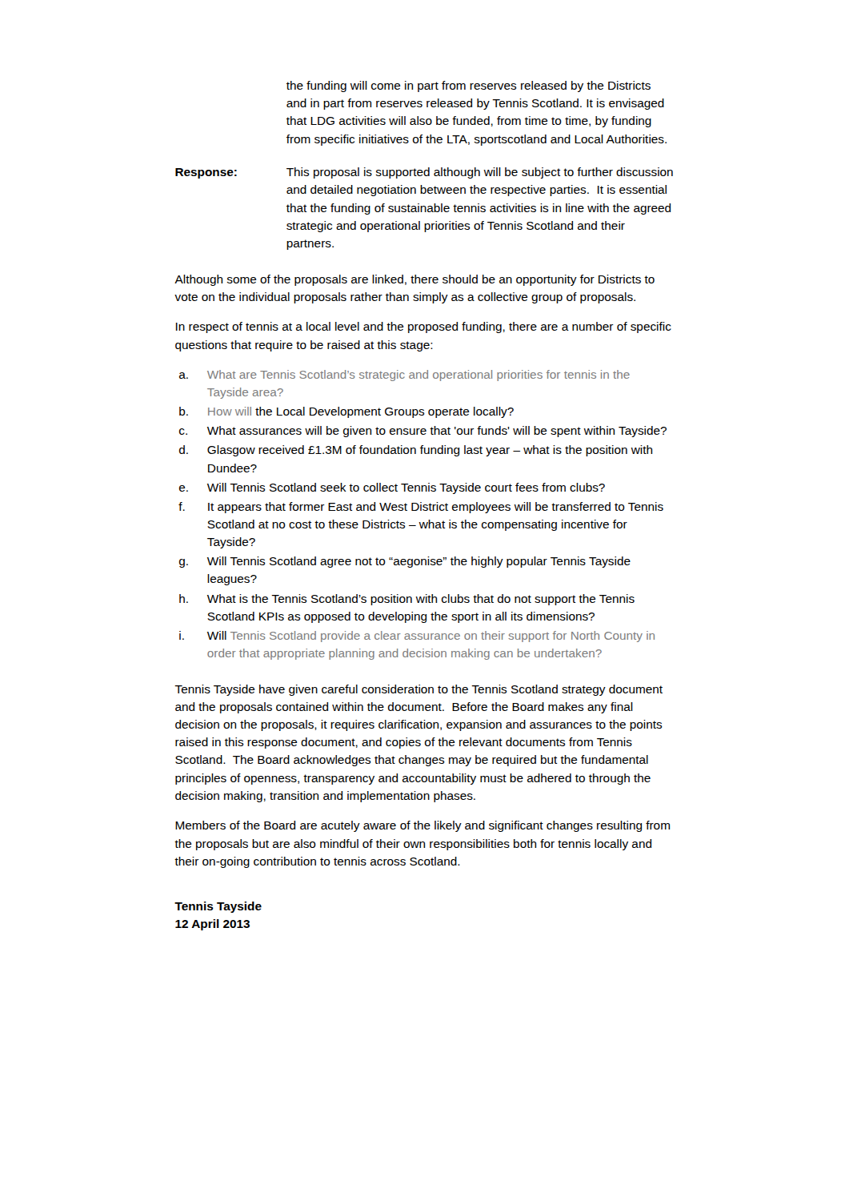the funding will come in part from reserves released by the Districts and in part from reserves released by Tennis Scotland. It is envisaged that LDG activities will also be funded, from time to time, by funding from specific initiatives of the LTA, sportscotland and Local Authorities.
Response:
This proposal is supported although will be subject to further discussion and detailed negotiation between the respective parties. It is essential that the funding of sustainable tennis activities is in line with the agreed strategic and operational priorities of Tennis Scotland and their partners.
Although some of the proposals are linked, there should be an opportunity for Districts to vote on the individual proposals rather than simply as a collective group of proposals.
In respect of tennis at a local level and the proposed funding, there are a number of specific questions that require to be raised at this stage:
What are Tennis Scotland’s strategic and operational priorities for tennis in the Tayside area?
How will the Local Development Groups operate locally?
What assurances will be given to ensure that 'our funds' will be spent within Tayside?
Glasgow received £1.3M of foundation funding last year – what is the position with Dundee?
Will Tennis Scotland seek to collect Tennis Tayside court fees from clubs?
It appears that former East and West District employees will be transferred to Tennis Scotland at no cost to these Districts – what is the compensating incentive for Tayside?
Will Tennis Scotland agree not to “aegonise” the highly popular Tennis Tayside leagues?
What is the Tennis Scotland’s position with clubs that do not support the Tennis Scotland KPIs as opposed to developing the sport in all its dimensions?
Will Tennis Scotland provide a clear assurance on their support for North County in order that appropriate planning and decision making can be undertaken?
Tennis Tayside have given careful consideration to the Tennis Scotland strategy document and the proposals contained within the document. Before the Board makes any final decision on the proposals, it requires clarification, expansion and assurances to the points raised in this response document, and copies of the relevant documents from Tennis Scotland. The Board acknowledges that changes may be required but the fundamental principles of openness, transparency and accountability must be adhered to through the decision making, transition and implementation phases.
Members of the Board are acutely aware of the likely and significant changes resulting from the proposals but are also mindful of their own responsibilities both for tennis locally and their on-going contribution to tennis across Scotland.
Tennis Tayside
12 April 2013